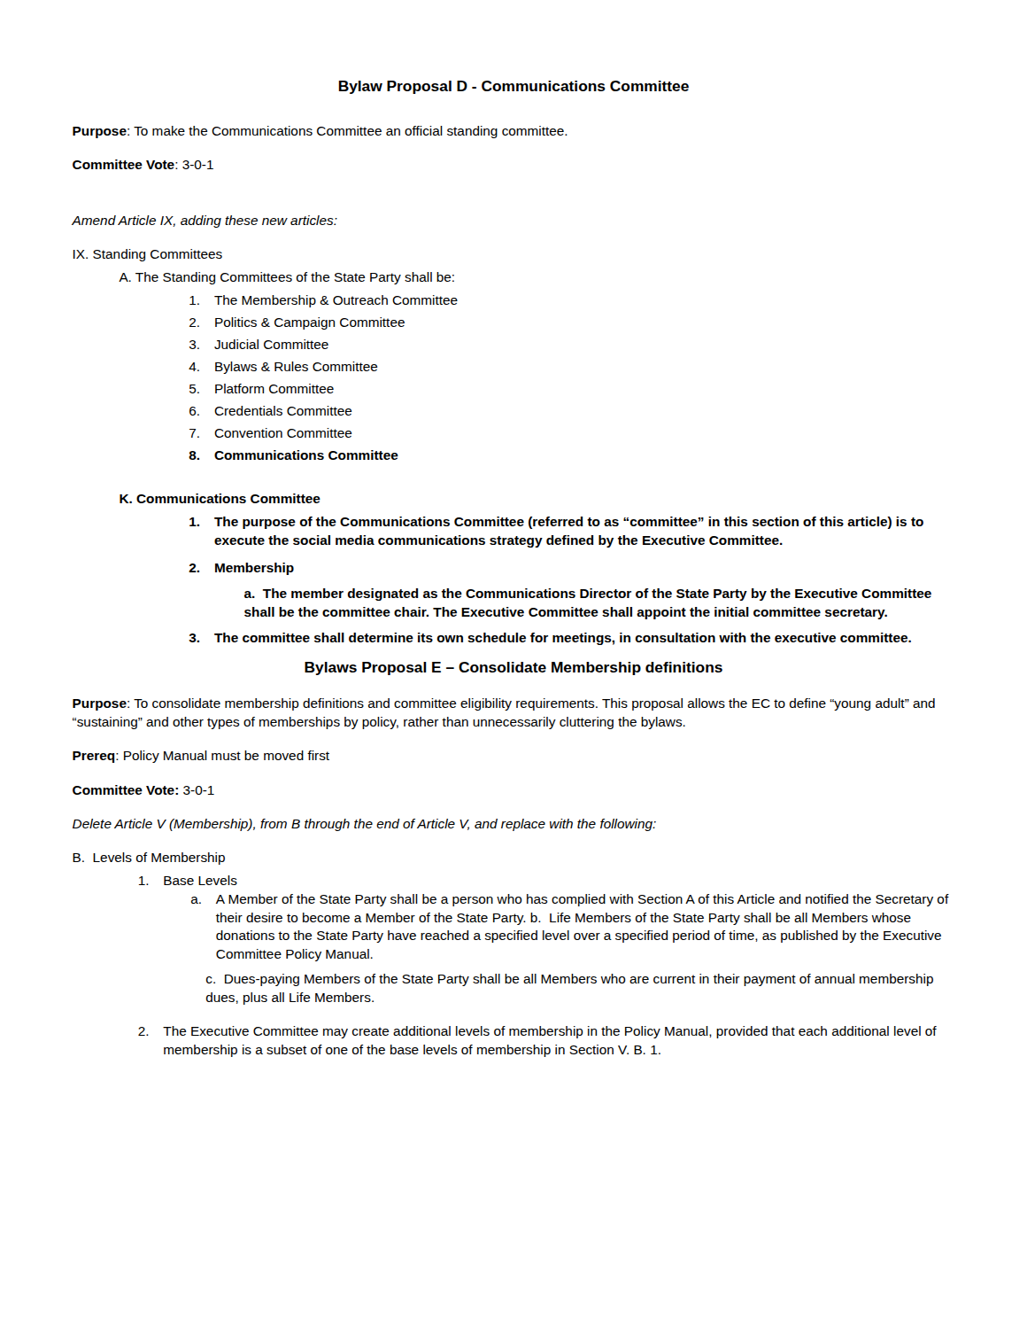Bylaw Proposal D - Communications Committee
Purpose: To make the Communications Committee an official standing committee.
Committee Vote: 3-0-1
Amend Article IX, adding these new articles:
IX. Standing Committees
A. The Standing Committees of the State Party shall be:
The Membership & Outreach Committee
Politics & Campaign Committee
Judicial Committee
Bylaws & Rules Committee
Platform Committee
Credentials Committee
Convention Committee
Communications Committee
K. Communications Committee
The purpose of the Communications Committee (referred to as “committee” in this section of this article) is to execute the social media communications strategy defined by the Executive Committee.
Membership
a. The member designated as the Communications Director of the State Party by the Executive Committee shall be the committee chair. The Executive Committee shall appoint the initial committee secretary.
The committee shall determine its own schedule for meetings, in consultation with the executive committee.
Bylaws Proposal E – Consolidate Membership definitions
Purpose: To consolidate membership definitions and committee eligibility requirements. This proposal allows the EC to define “young adult” and “sustaining” and other types of memberships by policy, rather than unnecessarily cluttering the bylaws.
Prereq: Policy Manual must be moved first
Committee Vote: 3-0-1
Delete Article V (Membership), from B through the end of Article V, and replace with the following:
B. Levels of Membership
Base Levels
A Member of the State Party shall be a person who has complied with Section A of this Article and notified the Secretary of their desire to become a Member of the State Party. b. Life Members of the State Party shall be all Members whose donations to the State Party have reached a specified level over a specified period of time, as published by the Executive Committee Policy Manual.
c. Dues-paying Members of the State Party shall be all Members who are current in their payment of annual membership dues, plus all Life Members.
The Executive Committee may create additional levels of membership in the Policy Manual, provided that each additional level of membership is a subset of one of the base levels of membership in Section V. B. 1.